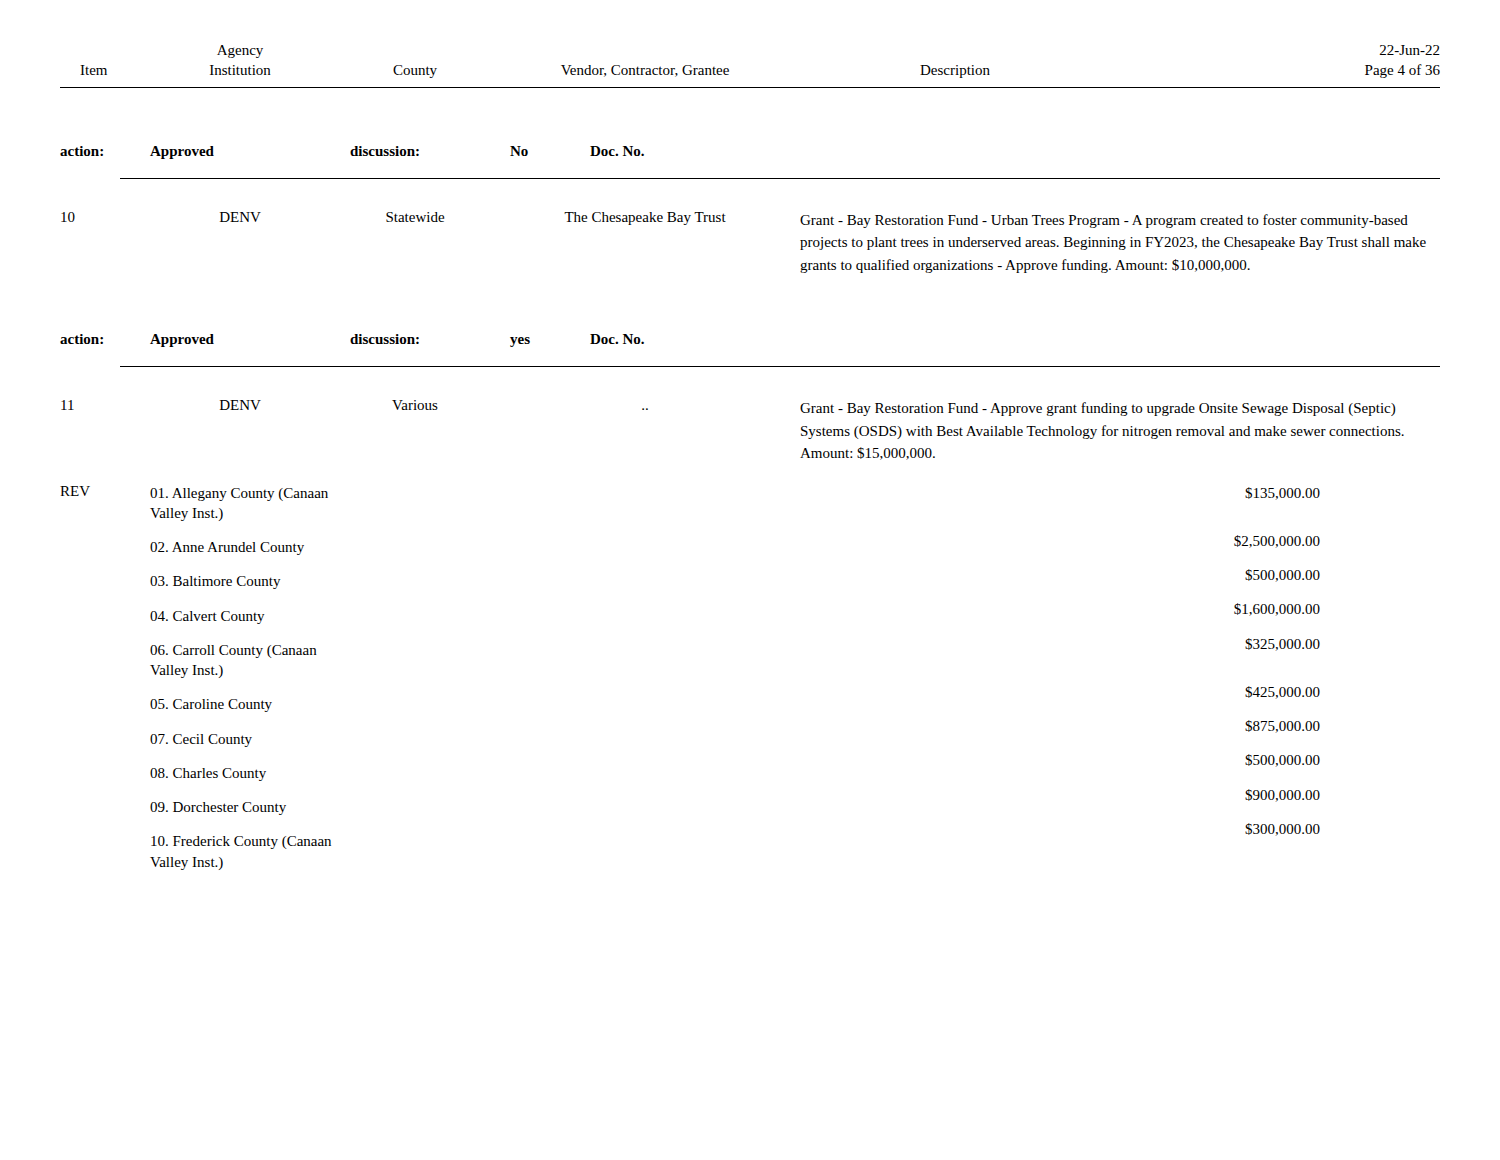Item
Agency
Institution
County
Vendor, Contractor, Grantee
Description
22-Jun-22
Page 4 of 36
action:
Approved
discussion:
No
Doc. No.
10
DENV
Statewide
The Chesapeake Bay Trust
Grant - Bay Restoration Fund - Urban Trees Program - A program created to foster community-based projects to plant trees in underserved areas. Beginning in FY2023, the Chesapeake Bay Trust shall make grants to qualified organizations - Approve funding. Amount: $10,000,000.
action:
Approved
discussion:
yes
Doc. No.
11
DENV
Various
..
Grant - Bay Restoration Fund - Approve grant funding to upgrade Onsite Sewage Disposal (Septic) Systems (OSDS) with Best Available Technology for nitrogen removal and make sewer connections. Amount: $15,000,000.
REV
01. Allegany County (Canaan
Valley Inst.)
02. Anne Arundel County
03. Baltimore County
04. Calvert County
06. Carroll County (Canaan
Valley Inst.)
05. Caroline County
07. Cecil County
08. Charles County
09. Dorchester County
10. Frederick County (Canaan
Valley Inst.)
$135,000.00
$2,500,000.00
$500,000.00
$1,600,000.00
$325,000.00
$425,000.00
$875,000.00
$500,000.00
$900,000.00
$300,000.00